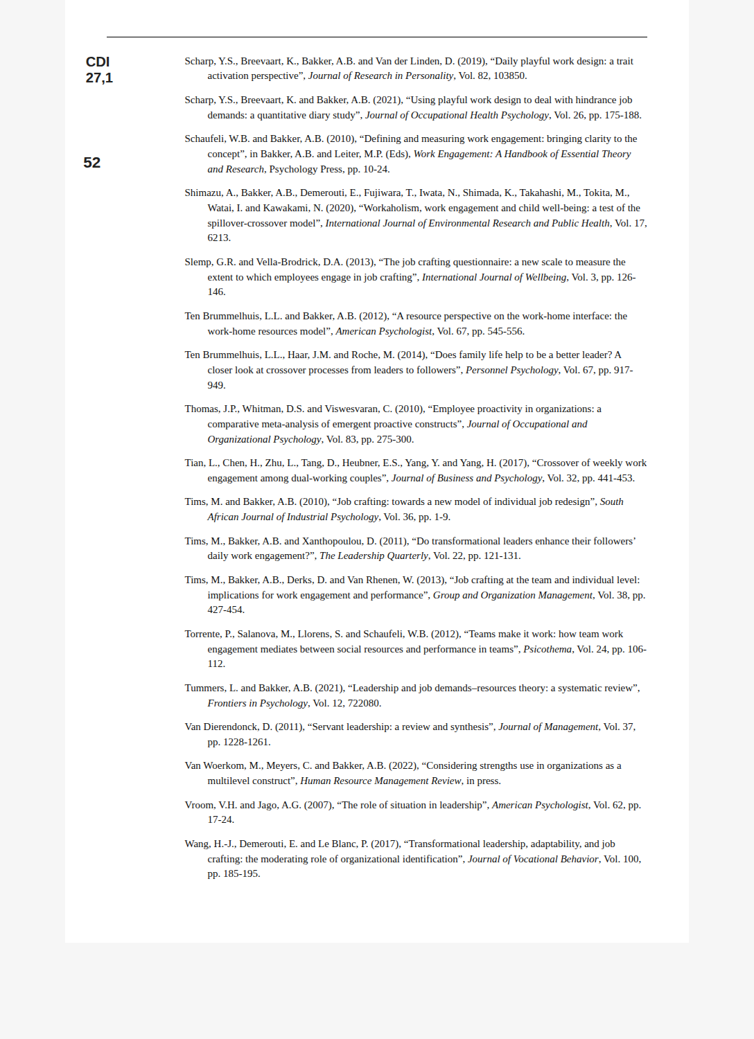CDI
27,1
52
Scharp, Y.S., Breevaart, K., Bakker, A.B. and Van der Linden, D. (2019), “Daily playful work design: a trait activation perspective”, Journal of Research in Personality, Vol. 82, 103850.
Scharp, Y.S., Breevaart, K. and Bakker, A.B. (2021), “Using playful work design to deal with hindrance job demands: a quantitative diary study”, Journal of Occupational Health Psychology, Vol. 26, pp. 175-188.
Schaufeli, W.B. and Bakker, A.B. (2010), “Defining and measuring work engagement: bringing clarity to the concept”, in Bakker, A.B. and Leiter, M.P. (Eds), Work Engagement: A Handbook of Essential Theory and Research, Psychology Press, pp. 10-24.
Shimazu, A., Bakker, A.B., Demerouti, E., Fujiwara, T., Iwata, N., Shimada, K., Takahashi, M., Tokita, M., Watai, I. and Kawakami, N. (2020), “Workaholism, work engagement and child well-being: a test of the spillover-crossover model”, International Journal of Environmental Research and Public Health, Vol. 17, 6213.
Slemp, G.R. and Vella-Brodrick, D.A. (2013), “The job crafting questionnaire: a new scale to measure the extent to which employees engage in job crafting”, International Journal of Wellbeing, Vol. 3, pp. 126-146.
Ten Brummelhuis, L.L. and Bakker, A.B. (2012), “A resource perspective on the work-home interface: the work-home resources model”, American Psychologist, Vol. 67, pp. 545-556.
Ten Brummelhuis, L.L., Haar, J.M. and Roche, M. (2014), “Does family life help to be a better leader? A closer look at crossover processes from leaders to followers”, Personnel Psychology, Vol. 67, pp. 917-949.
Thomas, J.P., Whitman, D.S. and Viswesvaran, C. (2010), “Employee proactivity in organizations: a comparative meta-analysis of emergent proactive constructs”, Journal of Occupational and Organizational Psychology, Vol. 83, pp. 275-300.
Tian, L., Chen, H., Zhu, L., Tang, D., Heubner, E.S., Yang, Y. and Yang, H. (2017), “Crossover of weekly work engagement among dual-working couples”, Journal of Business and Psychology, Vol. 32, pp. 441-453.
Tims, M. and Bakker, A.B. (2010), “Job crafting: towards a new model of individual job redesign”, South African Journal of Industrial Psychology, Vol. 36, pp. 1-9.
Tims, M., Bakker, A.B. and Xanthopoulou, D. (2011), “Do transformational leaders enhance their followers’ daily work engagement?”, The Leadership Quarterly, Vol. 22, pp. 121-131.
Tims, M., Bakker, A.B., Derks, D. and Van Rhenen, W. (2013), “Job crafting at the team and individual level: implications for work engagement and performance”, Group and Organization Management, Vol. 38, pp. 427-454.
Torrente, P., Salanova, M., Llorens, S. and Schaufeli, W.B. (2012), “Teams make it work: how team work engagement mediates between social resources and performance in teams”, Psicothema, Vol. 24, pp. 106-112.
Tummers, L. and Bakker, A.B. (2021), “Leadership and job demands–resources theory: a systematic review”, Frontiers in Psychology, Vol. 12, 722080.
Van Dierendonck, D. (2011), “Servant leadership: a review and synthesis”, Journal of Management, Vol. 37, pp. 1228-1261.
Van Woerkom, M., Meyers, C. and Bakker, A.B. (2022), “Considering strengths use in organizations as a multilevel construct”, Human Resource Management Review, in press.
Vroom, V.H. and Jago, A.G. (2007), “The role of situation in leadership”, American Psychologist, Vol. 62, pp. 17-24.
Wang, H.-J., Demerouti, E. and Le Blanc, P. (2017), “Transformational leadership, adaptability, and job crafting: the moderating role of organizational identification”, Journal of Vocational Behavior, Vol. 100, pp. 185-195.